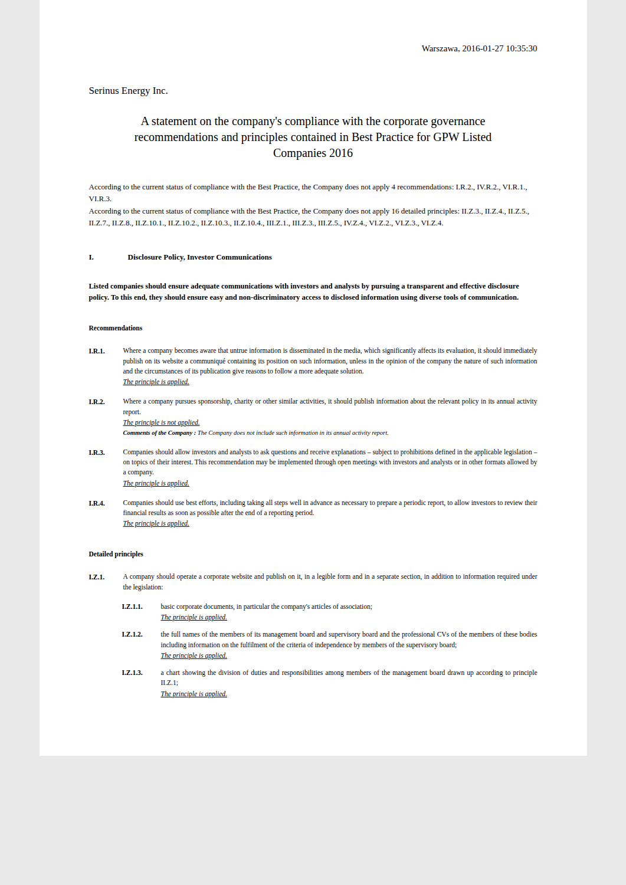Warszawa, 2016-01-27 10:35:30
Serinus Energy Inc.
A statement on the company's compliance with the corporate governance recommendations and principles contained in Best Practice for GPW Listed Companies 2016
According to the current status of compliance with the Best Practice, the Company does not apply 4 recommendations: I.R.2., IV.R.2., VI.R.1., VI.R.3.
According to the current status of compliance with the Best Practice, the Company does not apply 16 detailed principles: II.Z.3., II.Z.4., II.Z.5., II.Z.7., II.Z.8., II.Z.10.1., II.Z.10.2., II.Z.10.3., II.Z.10.4., III.Z.1., III.Z.3., III.Z.5., IV.Z.4., VI.Z.2., VI.Z.3., VI.Z.4.
I. Disclosure Policy, Investor Communications
Listed companies should ensure adequate communications with investors and analysts by pursuing a transparent and effective disclosure policy. To this end, they should ensure easy and non-discriminatory access to disclosed information using diverse tools of communication.
Recommendations
I.R.1.
Where a company becomes aware that untrue information is disseminated in the media, which significantly affects its evaluation, it should immediately publish on its website a communiqué containing its position on such information, unless in the opinion of the company the nature of such information and the circumstances of its publication give reasons to follow a more adequate solution. The principle is applied.
I.R.2.
Where a company pursues sponsorship, charity or other similar activities, it should publish information about the relevant policy in its annual activity report. The principle is not applied. Comments of the Company : The Company does not include such information in its annual activity report.
I.R.3.
Companies should allow investors and analysts to ask questions and receive explanations – subject to prohibitions defined in the applicable legislation – on topics of their interest. This recommendation may be implemented through open meetings with investors and analysts or in other formats allowed by a company. The principle is applied.
I.R.4.
Companies should use best efforts, including taking all steps well in advance as necessary to prepare a periodic report, to allow investors to review their financial results as soon as possible after the end of a reporting period. The principle is applied.
Detailed principles
I.Z.1.
A company should operate a corporate website and publish on it, in a legible form and in a separate section, in addition to information required under the legislation:
I.Z.1.1.
basic corporate documents, in particular the company's articles of association; The principle is applied.
I.Z.1.2.
the full names of the members of its management board and supervisory board and the professional CVs of the members of these bodies including information on the fulfilment of the criteria of independence by members of the supervisory board; The principle is applied.
I.Z.1.3.
a chart showing the division of duties and responsibilities among members of the management board drawn up according to principle II.Z.1; The principle is applied.